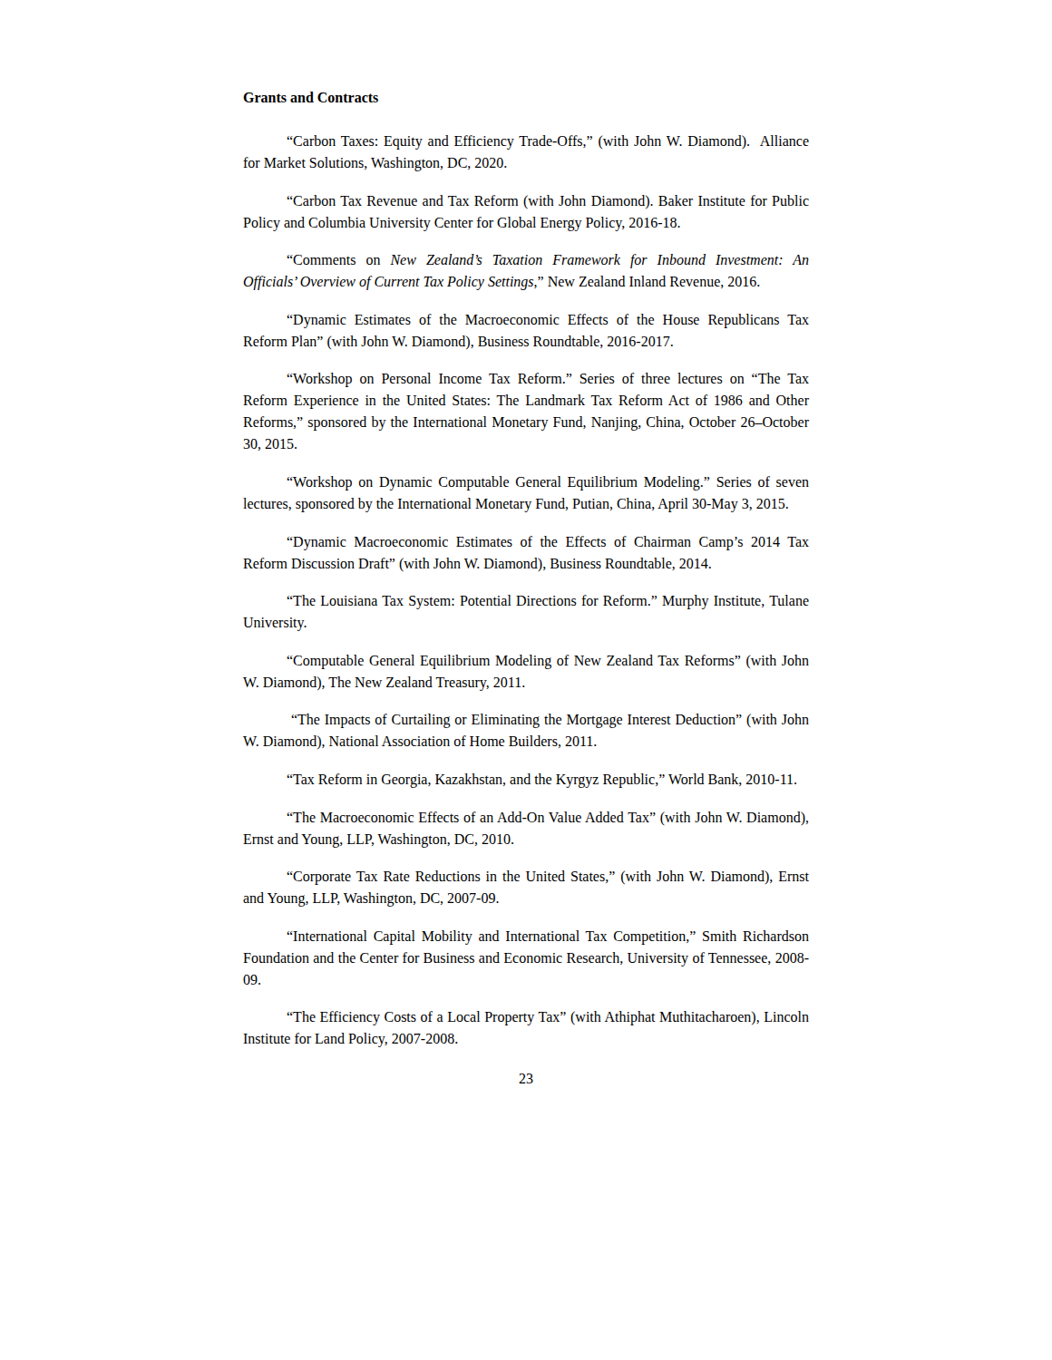Grants and Contracts
“Carbon Taxes: Equity and Efficiency Trade-Offs,” (with John W. Diamond). Alliance for Market Solutions, Washington, DC, 2020.
“Carbon Tax Revenue and Tax Reform (with John Diamond). Baker Institute for Public Policy and Columbia University Center for Global Energy Policy, 2016-18.
“Comments on New Zealand’s Taxation Framework for Inbound Investment: An Officials’ Overview of Current Tax Policy Settings,” New Zealand Inland Revenue, 2016.
“Dynamic Estimates of the Macroeconomic Effects of the House Republicans Tax Reform Plan” (with John W. Diamond), Business Roundtable, 2016-2017.
“Workshop on Personal Income Tax Reform.” Series of three lectures on “The Tax Reform Experience in the United States: The Landmark Tax Reform Act of 1986 and Other Reforms,” sponsored by the International Monetary Fund, Nanjing, China, October 26–October 30, 2015.
“Workshop on Dynamic Computable General Equilibrium Modeling.” Series of seven lectures, sponsored by the International Monetary Fund, Putian, China, April 30-May 3, 2015.
“Dynamic Macroeconomic Estimates of the Effects of Chairman Camp’s 2014 Tax Reform Discussion Draft” (with John W. Diamond), Business Roundtable, 2014.
“The Louisiana Tax System: Potential Directions for Reform.” Murphy Institute, Tulane University.
“Computable General Equilibrium Modeling of New Zealand Tax Reforms” (with John W. Diamond), The New Zealand Treasury, 2011.
“The Impacts of Curtailing or Eliminating the Mortgage Interest Deduction” (with John W. Diamond), National Association of Home Builders, 2011.
“Tax Reform in Georgia, Kazakhstan, and the Kyrgyz Republic,” World Bank, 2010-11.
“The Macroeconomic Effects of an Add-On Value Added Tax” (with John W. Diamond), Ernst and Young, LLP, Washington, DC, 2010.
“Corporate Tax Rate Reductions in the United States,” (with John W. Diamond), Ernst and Young, LLP, Washington, DC, 2007-09.
“International Capital Mobility and International Tax Competition,” Smith Richardson Foundation and the Center for Business and Economic Research, University of Tennessee, 2008-09.
“The Efficiency Costs of a Local Property Tax” (with Athiphat Muthitacharoen), Lincoln Institute for Land Policy, 2007-2008.
23